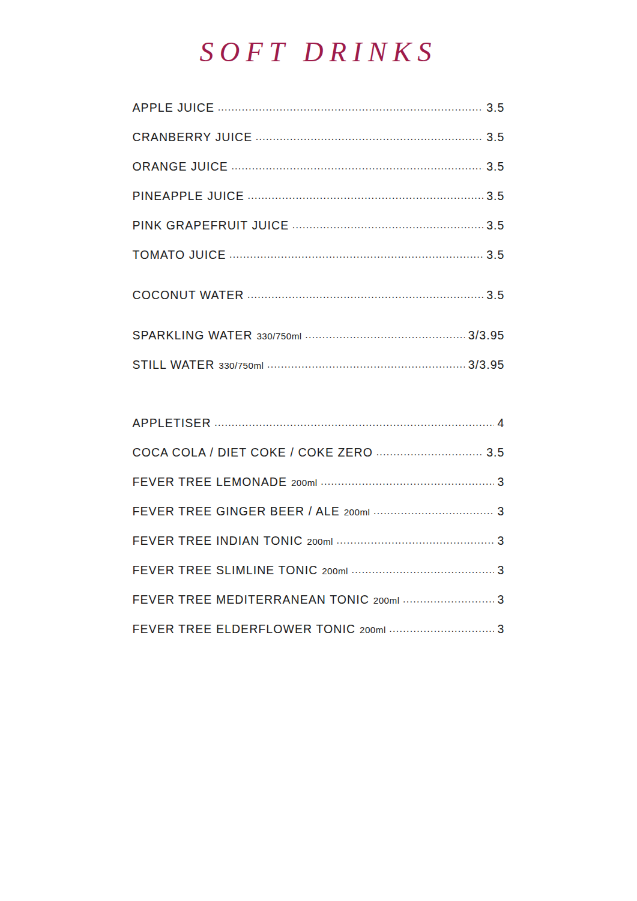SOFT DRINKS
APPLE JUICE 3.5
CRANBERRY JUICE 3.5
ORANGE JUICE 3.5
PINEAPPLE JUICE 3.5
PINK GRAPEFRUIT JUICE 3.5
TOMATO JUICE 3.5
COCONUT WATER 3.5
SPARKLING WATER 330/750ml 3/3.95
STILL WATER 330/750ml 3/3.95
APPLETISER 4
COCA COLA / DIET COKE / COKE ZERO 3.5
FEVER TREE LEMONADE 200ml 3
FEVER TREE GINGER BEER / ALE 200ml 3
FEVER TREE INDIAN TONIC 200ml 3
FEVER TREE SLIMLINE TONIC 200ml 3
FEVER TREE MEDITERRANEAN TONIC 200ml 3
FEVER TREE ELDERFLOWER TONIC 200ml 3